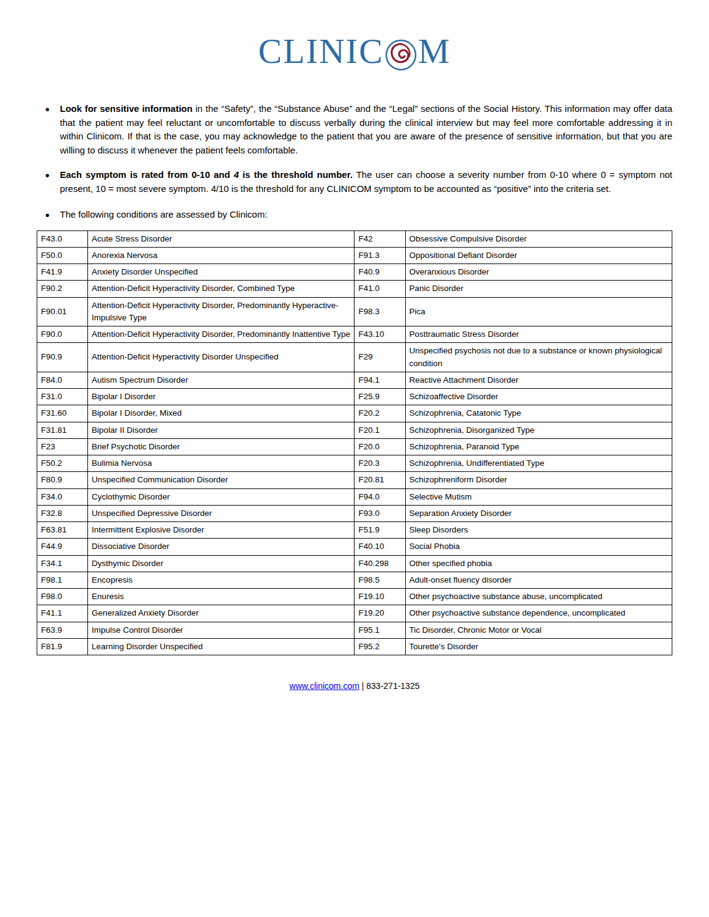CLINIC M
Look for sensitive information in the “Safety”, the “Substance Abuse” and the “Legal” sections of the Social History. This information may offer data that the patient may feel reluctant or uncomfortable to discuss verbally during the clinical interview but may feel more comfortable addressing it in within Clinicom. If that is the case, you may acknowledge to the patient that you are aware of the presence of sensitive information, but that you are willing to discuss it whenever the patient feels comfortable.
Each symptom is rated from 0-10 and 4 is the threshold number. The user can choose a severity number from 0-10 where 0 = symptom not present, 10 = most severe symptom. 4/10 is the threshold for any CLINICOM symptom to be accounted as “positive” into the criteria set.
The following conditions are assessed by Clinicom:
| F43.0 | Acute Stress Disorder | F42 | Obsessive Compulsive Disorder |
| F50.0 | Anorexia Nervosa | F91.3 | Oppositional Defiant Disorder |
| F41.9 | Anxiety Disorder Unspecified | F40.9 | Overanxious Disorder |
| F90.2 | Attention-Deficit Hyperactivity Disorder, Combined Type | F41.0 | Panic Disorder |
| F90.01 | Attention-Deficit Hyperactivity Disorder, Predominantly Hyperactive-Impulsive Type | F98.3 | Pica |
| F90.0 | Attention-Deficit Hyperactivity Disorder, Predominantly Inattentive Type | F43.10 | Posttraumatic Stress Disorder |
| F90.9 | Attention-Deficit Hyperactivity Disorder Unspecified | F29 | Unspecified psychosis not due to a substance or known physiological condition |
| F84.0 | Autism Spectrum Disorder | F94.1 | Reactive Attachment Disorder |
| F31.0 | Bipolar I Disorder | F25.9 | Schizoaffective Disorder |
| F31.60 | Bipolar I Disorder, Mixed | F20.2 | Schizophrenia, Catatonic Type |
| F31.81 | Bipolar II Disorder | F20.1 | Schizophrenia, Disorganized Type |
| F23 | Brief Psychotic Disorder | F20.0 | Schizophrenia, Paranoid Type |
| F50.2 | Bulimia Nervosa | F20.3 | Schizophrenia, Undifferentiated Type |
| F80.9 | Unspecified Communication Disorder | F20.81 | Schizophreniform Disorder |
| F34.0 | Cyclothymic Disorder | F94.0 | Selective Mutism |
| F32.8 | Unspecified Depressive Disorder | F93.0 | Separation Anxiety Disorder |
| F63.81 | Intermittent Explosive Disorder | F51.9 | Sleep Disorders |
| F44.9 | Dissociative Disorder | F40.10 | Social Phobia |
| F34.1 | Dysthymic Disorder | F40.298 | Other specified phobia |
| F98.1 | Encopresis | F98.5 | Adult-onset fluency disorder |
| F98.0 | Enuresis | F19.10 | Other psychoactive substance abuse, uncomplicated |
| F41.1 | Generalized Anxiety Disorder | F19.20 | Other psychoactive substance dependence, uncomplicated |
| F63.9 | Impulse Control Disorder | F95.1 | Tic Disorder, Chronic Motor or Vocal |
| F81.9 | Learning Disorder Unspecified | F95.2 | Tourette's Disorder |
www.clinicom.com | 833-271-1325